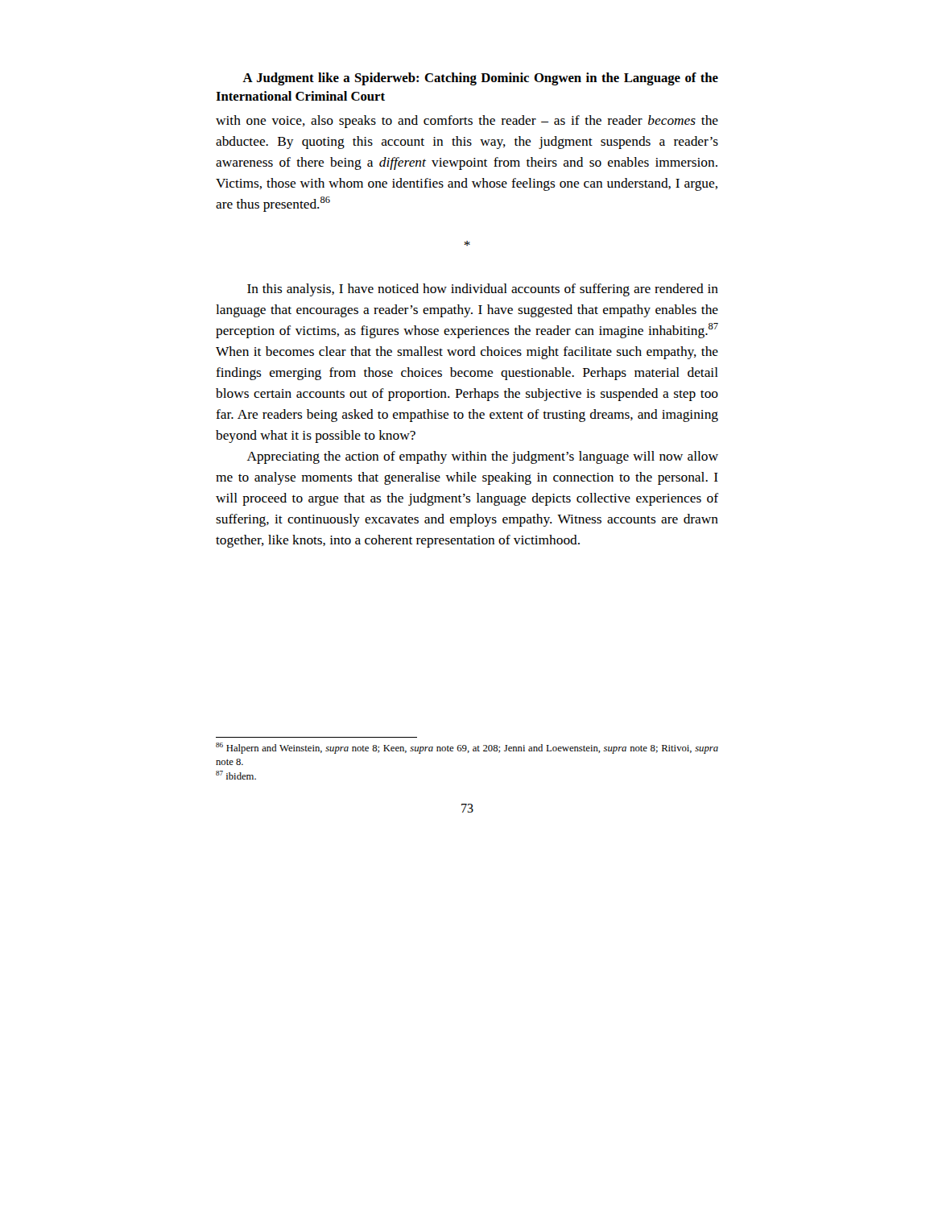A Judgment like a Spiderweb: Catching Dominic Ongwen in the Language of the International Criminal Court
with one voice, also speaks to and comforts the reader – as if the reader becomes the abductee. By quoting this account in this way, the judgment suspends a reader’s awareness of there being a different viewpoint from theirs and so enables immersion. Victims, those with whom one identifies and whose feelings one can understand, I argue, are thus presented.86
*
In this analysis, I have noticed how individual accounts of suffering are rendered in language that encourages a reader’s empathy. I have suggested that empathy enables the perception of victims, as figures whose experiences the reader can imagine inhabiting.87 When it becomes clear that the smallest word choices might facilitate such empathy, the findings emerging from those choices become questionable. Perhaps material detail blows certain accounts out of proportion. Perhaps the subjective is suspended a step too far. Are readers being asked to empathise to the extent of trusting dreams, and imagining beyond what it is possible to know?
Appreciating the action of empathy within the judgment’s language will now allow me to analyse moments that generalise while speaking in connection to the personal. I will proceed to argue that as the judgment’s language depicts collective experiences of suffering, it continuously excavates and employs empathy. Witness accounts are drawn together, like knots, into a coherent representation of victimhood.
86 Halpern and Weinstein, supra note 8; Keen, supra note 69, at 208; Jenni and Loewenstein, supra note 8; Ritivoi, supra note 8.
87 ibidem.
73